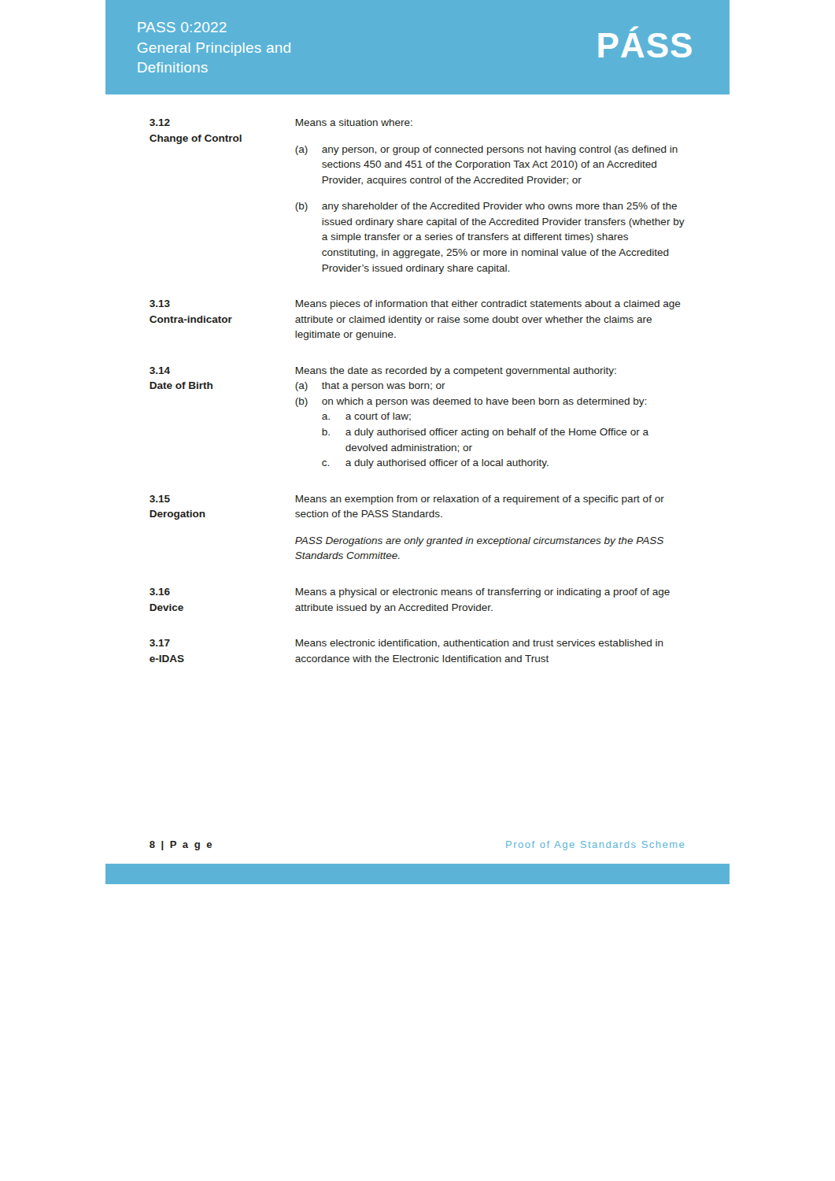PASS 0:2022
General Principles and
Definitions
PÁSS
3.12 Change of Control
Means a situation where:
(a) any person, or group of connected persons not having control (as defined in sections 450 and 451 of the Corporation Tax Act 2010) of an Accredited Provider, acquires control of the Accredited Provider; or
(b) any shareholder of the Accredited Provider who owns more than 25% of the issued ordinary share capital of the Accredited Provider transfers (whether by a simple transfer or a series of transfers at different times) shares constituting, in aggregate, 25% or more in nominal value of the Accredited Provider’s issued ordinary share capital.
3.13 Contra-indicator
Means pieces of information that either contradict statements about a claimed age attribute or claimed identity or raise some doubt over whether the claims are legitimate or genuine.
3.14 Date of Birth
Means the date as recorded by a competent governmental authority:
(a) that a person was born; or
(b) on which a person was deemed to have been born as determined by:
a. a court of law;
b. a duly authorised officer acting on behalf of the Home Office or a devolved administration; or
c. a duly authorised officer of a local authority.
3.15 Derogation
Means an exemption from or relaxation of a requirement of a specific part of or section of the PASS Standards.
PASS Derogations are only granted in exceptional circumstances by the PASS Standards Committee.
3.16 Device
Means a physical or electronic means of transferring or indicating a proof of age attribute issued by an Accredited Provider.
3.17e-IDAS
Means electronic identification, authentication and trust services established in accordance with the Electronic Identification and Trust
8 | P a g e
Proof of Age Standards Scheme